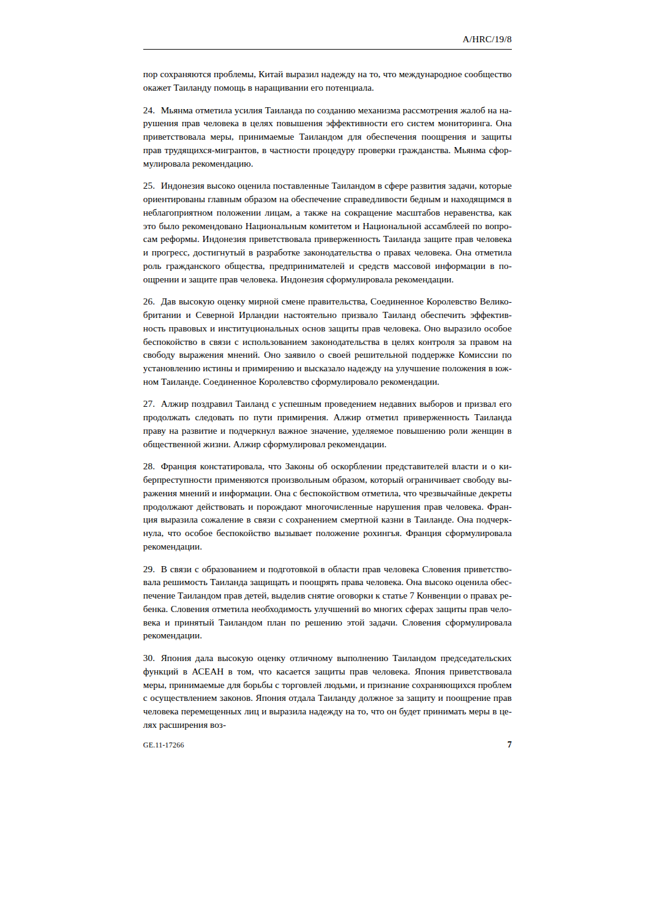A/HRC/19/8
пор сохраняются проблемы, Китай выразил надежду на то, что международное сообщество окажет Таиланду помощь в наращивании его потенциала.
24. Мьянма отметила усилия Таиланда по созданию механизма рассмотрения жалоб на нарушения прав человека в целях повышения эффективности его систем мониторинга. Она приветствовала меры, принимаемые Таиландом для обеспечения поощрения и защиты прав трудящихся-мигрантов, в частности процедуру проверки гражданства. Мьянма сформулировала рекомендацию.
25. Индонезия высоко оценила поставленные Таиландом в сфере развития задачи, которые ориентированы главным образом на обеспечение справедливости бедным и находящимся в неблагоприятном положении лицам, а также на сокращение масштабов неравенства, как это было рекомендовано Национальным комитетом и Национальной ассамблеей по вопросам реформы. Индонезия приветствовала приверженность Таиланда защите прав человека и прогресс, достигнутый в разработке законодательства о правах человека. Она отметила роль гражданского общества, предпринимателей и средств массовой информации в поощрении и защите прав человека. Индонезия сформулировала рекомендации.
26. Дав высокую оценку мирной смене правительства, Соединенное Королевство Великобритании и Северной Ирландии настоятельно призвало Таиланд обеспечить эффективность правовых и институциональных основ защиты прав человека. Оно выразило особое беспокойство в связи с использованием законодательства в целях контроля за правом на свободу выражения мнений. Оно заявило о своей решительной поддержке Комиссии по установлению истины и примирению и высказало надежду на улучшение положения в южном Таиланде. Соединенное Королевство сформулировало рекомендации.
27. Алжир поздравил Таиланд с успешным проведением недавних выборов и призвал его продолжать следовать по пути примирения. Алжир отметил приверженность Таиланда праву на развитие и подчеркнул важное значение, уделяемое повышению роли женщин в общественной жизни. Алжир сформулировал рекомендации.
28. Франция констатировала, что Законы об оскорблении представителей власти и о киберпреступности применяются произвольным образом, который ограничивает свободу выражения мнений и информации. Она с беспокойством отметила, что чрезвычайные декреты продолжают действовать и порождают многочисленные нарушения прав человека. Франция выразила сожаление в связи с сохранением смертной казни в Таиланде. Она подчеркнула, что особое беспокойство вызывает положение рохингья. Франция сформулировала рекомендации.
29. В связи с образованием и подготовкой в области прав человека Словения приветствовала решимость Таиланда защищать и поощрять права человека. Она высоко оценила обеспечение Таиландом прав детей, выделив снятие оговорки к статье 7 Конвенции о правах ребенка. Словения отметила необходимость улучшений во многих сферах защиты прав человека и принятый Таиландом план по решению этой задачи. Словения сформулировала рекомендации.
30. Япония дала высокую оценку отличному выполнению Таиландом председательских функций в АСЕАН в том, что касается защиты прав человека. Япония приветствовала меры, принимаемые для борьбы с торговлей людьми, и признание сохраняющихся проблем с осуществлением законов. Япония отдала Таиланду должное за защиту и поощрение прав человека перемещенных лиц и выразила надежду на то, что он будет принимать меры в целях расширения воз-
GE.11-17266 7